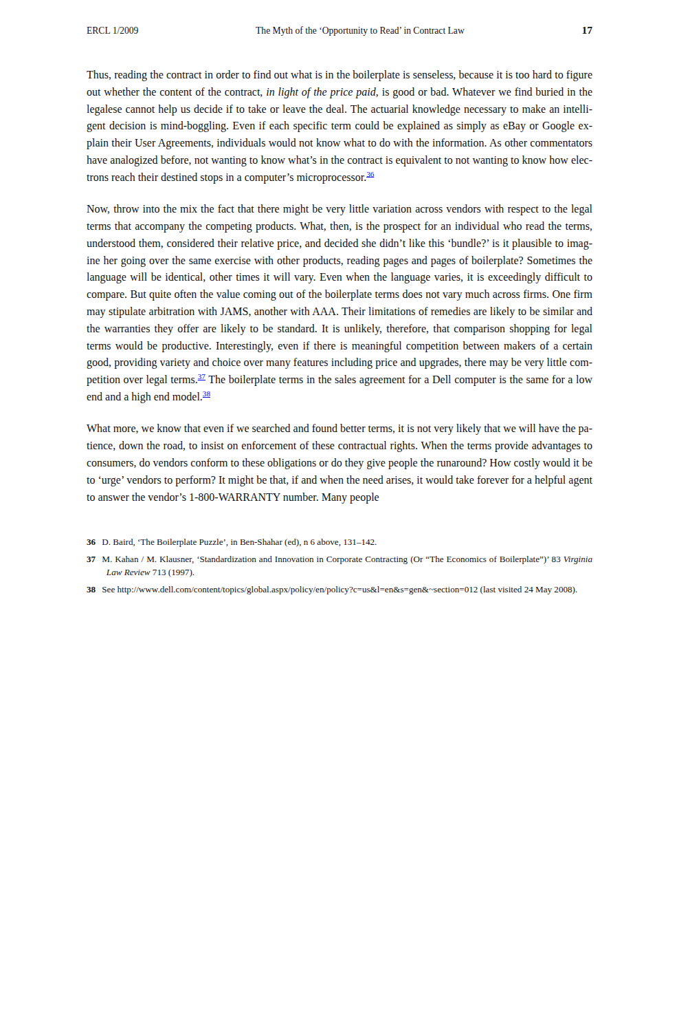ERCL 1/2009 The Myth of the ‘Opportunity to Read’ in Contract Law 17
Thus, reading the contract in order to find out what is in the boilerplate is senseless, because it is too hard to figure out whether the content of the contract, in light of the price paid, is good or bad. Whatever we find buried in the legalese cannot help us decide if to take or leave the deal. The actuarial knowledge necessary to make an intelligent decision is mind-boggling. Even if each specific term could be explained as simply as eBay or Google explain their User Agreements, individuals would not know what to do with the information. As other commentators have analogized before, not wanting to know what’s in the contract is equivalent to not wanting to know how electrons reach their destined stops in a computer’s microprocessor.36
Now, throw into the mix the fact that there might be very little variation across vendors with respect to the legal terms that accompany the competing products. What, then, is the prospect for an individual who read the terms, understood them, considered their relative price, and decided she didn’t like this ‘bundle?’ is it plausible to imagine her going over the same exercise with other products, reading pages and pages of boilerplate? Sometimes the language will be identical, other times it will vary. Even when the language varies, it is exceedingly difficult to compare. But quite often the value coming out of the boilerplate terms does not vary much across firms. One firm may stipulate arbitration with JAMS, another with AAA. Their limitations of remedies are likely to be similar and the warranties they offer are likely to be standard. It is unlikely, therefore, that comparison shopping for legal terms would be productive. Interestingly, even if there is meaningful competition between makers of a certain good, providing variety and choice over many features including price and upgrades, there may be very little competition over legal terms.37 The boilerplate terms in the sales agreement for a Dell computer is the same for a low end and a high end model.38
What more, we know that even if we searched and found better terms, it is not very likely that we will have the patience, down the road, to insist on enforcement of these contractual rights. When the terms provide advantages to consumers, do vendors conform to these obligations or do they give people the runaround? How costly would it be to ‘urge’ vendors to perform? It might be that, if and when the need arises, it would take forever for a helpful agent to answer the vendor’s 1-800-WARRANTY number. Many people
36 D. Baird, ‘The Boilerplate Puzzle’, in Ben-Shahar (ed), n 6 above, 131–142.
37 M. Kahan / M. Klausner, ‘Standardization and Innovation in Corporate Contracting (Or “The Economics of Boilerplate”)’ 83 Virginia Law Review 713 (1997).
38 See http://www.dell.com/content/topics/global.aspx/policy/en/policy?c=us&l=en&s=gen&~section=012 (last visited 24 May 2008).